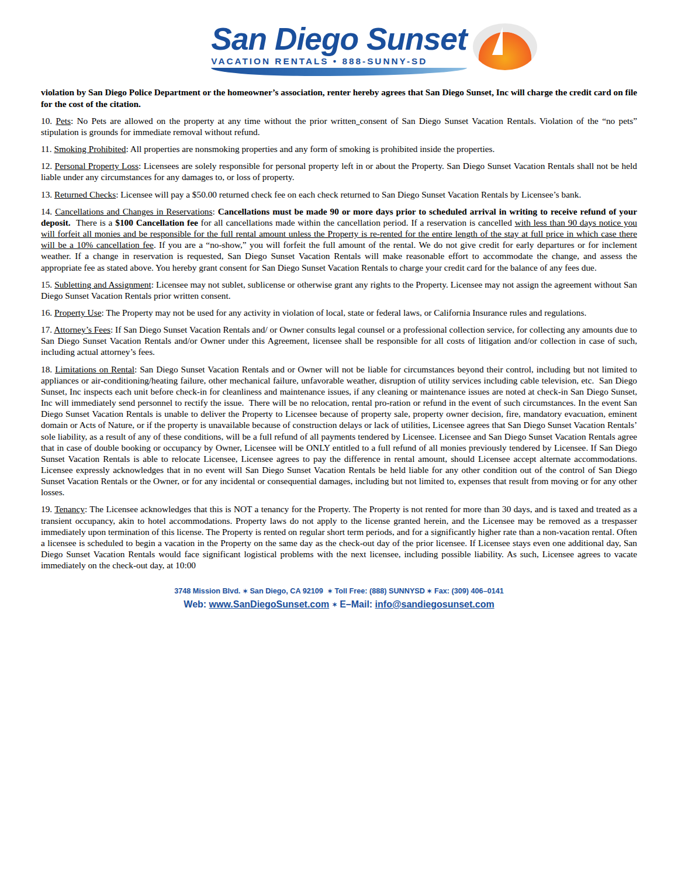San Diego Sunset
VACATION RENTALS • 888-SUNNY-SD
violation by San Diego Police Department or the homeowner’s association, renter hereby agrees that San Diego Sunset, Inc will charge the credit card on file for the cost of the citation.
10. Pets: No Pets are allowed on the property at any time without the prior written consent of San Diego Sunset Vacation Rentals. Violation of the “no pets” stipulation is grounds for immediate removal without refund.
11. Smoking Prohibited: All properties are nonsmoking properties and any form of smoking is prohibited inside the properties.
12. Personal Property Loss: Licensees are solely responsible for personal property left in or about the Property. San Diego Sunset Vacation Rentals shall not be held liable under any circumstances for any damages to, or loss of property.
13. Returned Checks: Licensee will pay a $50.00 returned check fee on each check returned to San Diego Sunset Vacation Rentals by Licensee’s bank.
14. Cancellations and Changes in Reservations: Cancellations must be made 90 or more days prior to scheduled arrival in writing to receive refund of your deposit. There is a $100 Cancellation fee for all cancellations made within the cancellation period. If a reservation is cancelled with less than 90 days notice you will forfeit all monies and be responsible for the full rental amount unless the Property is re-rented for the entire length of the stay at full price in which case there will be a 10% cancellation fee. If you are a “no-show,” you will forfeit the full amount of the rental. We do not give credit for early departures or for inclement weather. If a change in reservation is requested, San Diego Sunset Vacation Rentals will make reasonable effort to accommodate the change, and assess the appropriate fee as stated above. You hereby grant consent for San Diego Sunset Vacation Rentals to charge your credit card for the balance of any fees due.
15. Subletting and Assignment: Licensee may not sublet, sublicense or otherwise grant any rights to the Property. Licensee may not assign the agreement without San Diego Sunset Vacation Rentals prior written consent.
16. Property Use: The Property may not be used for any activity in violation of local, state or federal laws, or California Insurance rules and regulations.
17. Attorney’s Fees: If San Diego Sunset Vacation Rentals and/ or Owner consults legal counsel or a professional collection service, for collecting any amounts due to San Diego Sunset Vacation Rentals and/or Owner under this Agreement, licensee shall be responsible for all costs of litigation and/or collection in case of such, including actual attorney’s fees.
18. Limitations on Rental: San Diego Sunset Vacation Rentals and or Owner will not be liable for circumstances beyond their control, including but not limited to appliances or air-conditioning/heating failure, other mechanical failure, unfavorable weather, disruption of utility services including cable television, etc. San Diego Sunset, Inc inspects each unit before check-in for cleanliness and maintenance issues, if any cleaning or maintenance issues are noted at check-in San Diego Sunset, Inc will immediately send personnel to rectify the issue. There will be no relocation, rental pro-ration or refund in the event of such circumstances. In the event San Diego Sunset Vacation Rentals is unable to deliver the Property to Licensee because of property sale, property owner decision, fire, mandatory evacuation, eminent domain or Acts of Nature, or if the property is unavailable because of construction delays or lack of utilities, Licensee agrees that San Diego Sunset Vacation Rentals’ sole liability, as a result of any of these conditions, will be a full refund of all payments tendered by Licensee. Licensee and San Diego Sunset Vacation Rentals agree that in case of double booking or occupancy by Owner, Licensee will be ONLY entitled to a full refund of all monies previously tendered by Licensee. If San Diego Sunset Vacation Rentals is able to relocate Licensee, Licensee agrees to pay the difference in rental amount, should Licensee accept alternate accommodations. Licensee expressly acknowledges that in no event will San Diego Sunset Vacation Rentals be held liable for any other condition out of the control of San Diego Sunset Vacation Rentals or the Owner, or for any incidental or consequential damages, including but not limited to, expenses that result from moving or for any other losses.
19. Tenancy: The Licensee acknowledges that this is NOT a tenancy for the Property. The Property is not rented for more than 30 days, and is taxed and treated as a transient occupancy, akin to hotel accommodations. Property laws do not apply to the license granted herein, and the Licensee may be removed as a trespasser immediately upon termination of this license. The Property is rented on regular short term periods, and for a significantly higher rate than a non-vacation rental. Often a licensee is scheduled to begin a vacation in the Property on the same day as the check-out day of the prior licensee. If Licensee stays even one additional day, San Diego Sunset Vacation Rentals would face significant logistical problems with the next licensee, including possible liability. As such, Licensee agrees to vacate immediately on the check-out day, at 10:00
3748 Mission Blvd. ✶ San Diego, CA 92109 ✶ Toll Free: (888) SUNNYSD ✶ Fax: (309) 406–0141
Web: www.SanDiegoSunset.com ✶ E–Mail: info@sandiegosunset.com